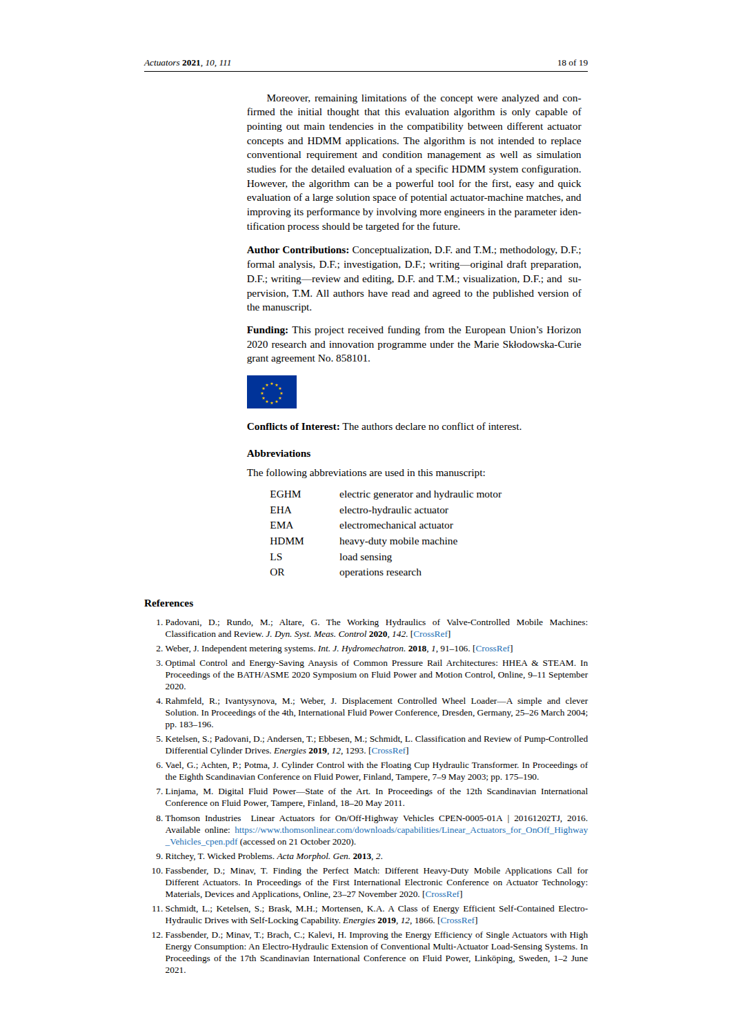Actuators 2021, 10, 111
18 of 19
Moreover, remaining limitations of the concept were analyzed and confirmed the initial thought that this evaluation algorithm is only capable of pointing out main tendencies in the compatibility between different actuator concepts and HDMM applications. The algorithm is not intended to replace conventional requirement and condition management as well as simulation studies for the detailed evaluation of a specific HDMM system configuration. However, the algorithm can be a powerful tool for the first, easy and quick evaluation of a large solution space of potential actuator-machine matches, and improving its performance by involving more engineers in the parameter identification process should be targeted for the future.
Author Contributions: Conceptualization, D.F. and T.M.; methodology, D.F.; formal analysis, D.F.; investigation, D.F.; writing—original draft preparation, D.F.; writing—review and editing, D.F. and T.M.; visualization, D.F.; and supervision, T.M. All authors have read and agreed to the published version of the manuscript.
Funding: This project received funding from the European Union’s Horizon 2020 research and innovation programme under the Marie Skłodowska-Curie grant agreement No. 858101.
★
★
★
★
★
★
★
★
★
★
★
★
Conflicts of Interest: The authors declare no conflict of interest.
Abbreviations
The following abbreviations are used in this manuscript:
| EGHM | electric generator and hydraulic motor |
| EHA | electro-hydraulic actuator |
| EMA | electromechanical actuator |
| HDMM | heavy-duty mobile machine |
| LS | load sensing |
| OR | operations research |
References
Padovani, D.; Rundo, M.; Altare, G. The Working Hydraulics of Valve-Controlled Mobile Machines: Classification and Review. J. Dyn. Syst. Meas. Control 2020, 142. [CrossRef]
Weber, J. Independent metering systems. Int. J. Hydromechatron. 2018, 1, 91–106. [CrossRef]
Optimal Control and Energy-Saving Anaysis of Common Pressure Rail Architectures: HHEA & STEAM. In Proceedings of the BATH/ASME 2020 Symposium on Fluid Power and Motion Control, Online, 9–11 September 2020.
Rahmfeld, R.; Ivantysynova, M.; Weber, J. Displacement Controlled Wheel Loader—A simple and clever Solution. In Proceedings of the 4th, International Fluid Power Conference, Dresden, Germany, 25–26 March 2004; pp. 183–196.
Ketelsen, S.; Padovani, D.; Andersen, T.; Ebbesen, M.; Schmidt, L. Classification and Review of Pump-Controlled Differential Cylinder Drives. Energies 2019, 12, 1293. [CrossRef]
Vael, G.; Achten, P.; Potma, J. Cylinder Control with the Floating Cup Hydraulic Transformer. In Proceedings of the Eighth Scandinavian Conference on Fluid Power, Finland, Tampere, 7–9 May 2003; pp. 175–190.
Linjama, M. Digital Fluid Power—State of the Art. In Proceedings of the 12th Scandinavian International Conference on Fluid Power, Tampere, Finland, 18–20 May 2011.
Thomson Industries Linear Actuators for On/Off-Highway Vehicles CPEN-0005-01A | 20161202TJ, 2016. Available online: https://www.thomsonlinear.com/downloads/capabilities/Linear_Actuators_for_OnOff_Highway_Vehicles_cpen.pdf (accessed on 21 October 2020).
Ritchey, T. Wicked Problems. Acta Morphol. Gen. 2013, 2.
Fassbender, D.; Minav, T. Finding the Perfect Match: Different Heavy-Duty Mobile Applications Call for Different Actuators. In Proceedings of the First International Electronic Conference on Actuator Technology: Materials, Devices and Applications, Online, 23–27 November 2020. [CrossRef]
Schmidt, L.; Ketelsen, S.; Brask, M.H.; Mortensen, K.A. A Class of Energy Efficient Self-Contained Electro-Hydraulic Drives with Self-Locking Capability. Energies 2019, 12, 1866. [CrossRef]
Fassbender, D.; Minav, T.; Brach, C.; Kalevi, H. Improving the Energy Efficiency of Single Actuators with High Energy Consumption: An Electro-Hydraulic Extension of Conventional Multi-Actuator Load-Sensing Systems. In Proceedings of the 17th Scandinavian International Conference on Fluid Power, Linköping, Sweden, 1–2 June 2021.